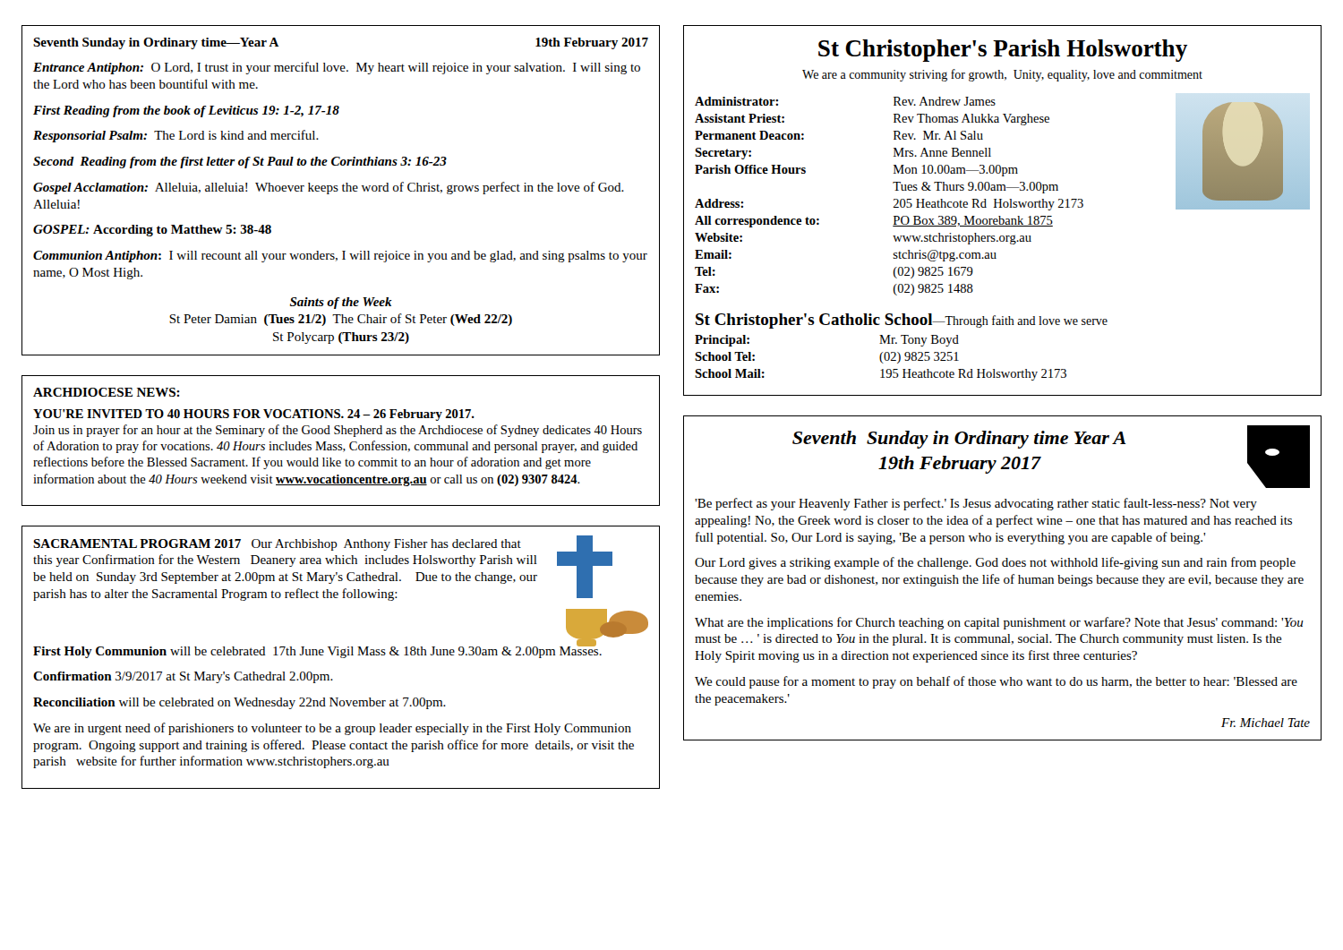Seventh Sunday in Ordinary time—Year A 19th February 2017
Entrance Antiphon: O Lord, I trust in your merciful love. My heart will rejoice in your salvation. I will sing to the Lord who has been bountiful with me.
First Reading from the book of Leviticus 19: 1-2, 17-18
Responsorial Psalm: The Lord is kind and merciful.
Second Reading from the first letter of St Paul to the Corinthians 3: 16-23
Gospel Acclamation: Alleluia, alleluia! Whoever keeps the word of Christ, grows perfect in the love of God. Alleluia!
GOSPEL: According to Matthew 5: 38-48
Communion Antiphon: I will recount all your wonders, I will rejoice in you and be glad, and sing psalms to your name, O Most High.
Saints of the Week
St Peter Damian (Tues 21/2) The Chair of St Peter (Wed 22/2)
St Polycarp (Thurs 23/2)
ARCHDIOCESE NEWS:
YOU'RE INVITED TO 40 HOURS FOR VOCATIONS. 24 – 26 February 2017.
Join us in prayer for an hour at the Seminary of the Good Shepherd as the Archdiocese of Sydney dedicates 40 Hours of Adoration to pray for vocations. 40 Hours includes Mass, Confession, communal and personal prayer, and guided reflections before the Blessed Sacrament. If you would like to commit to an hour of adoration and get more information about the 40 Hours weekend visit www.vocationcentre.org.au or call us on (02) 9307 8424.
SACRAMENTAL PROGRAM 2017 Our Archbishop Anthony Fisher has declared that this year Confirmation for the Western Deanery area which includes Holsworthy Parish will be held on Sunday 3rd September at 2.00pm at St Mary's Cathedral. Due to the change, our parish has to alter the Sacramental Program to reflect the following:
First Holy Communion will be celebrated 17th June Vigil Mass & 18th June 9.30am & 2.00pm Masses.
Confirmation 3/9/2017 at St Mary's Cathedral 2.00pm.
Reconciliation will be celebrated on Wednesday 22nd November at 7.00pm.
We are in urgent need of parishioners to volunteer to be a group leader especially in the First Holy Communion program. Ongoing support and training is offered. Please contact the parish office for more details, or visit the parish website for further information www.stchristophers.org.au
St Christopher's Parish Holsworthy
We are a community striving for growth, Unity, equality, love and commitment
| Administrator: | Rev. Andrew James |
| Assistant Priest: | Rev Thomas Alukka Varghese |
| Permanent Deacon: | Rev. Mr. Al Salu |
| Secretary: | Mrs. Anne Bennell |
| Parish Office Hours | Mon 10.00am—3.00pm |
| | Tues & Thurs 9.00am—3.00pm |
| Address: | 205 Heathcote Rd Holsworthy 2173 |
| All correspondence to: | PO Box 389, Moorebank 1875 |
| Website: | www.stchristophers.org.au |
| Email: | stchris@tpg.com.au |
| Tel: | (02) 9825 1679 |
| Fax: | (02) 9825 1488 |
St Christopher's Catholic School—Through faith and love we serve
| Principal: | Mr. Tony Boyd |
| School Tel: | (02) 9825 3251 |
| School Mail: | 195 Heathcote Rd Holsworthy 2173 |
Seventh Sunday in Ordinary time Year A
19th February 2017
'Be perfect as your Heavenly Father is perfect.' Is Jesus advocating rather static fault-less-ness? Not very appealing! No, the Greek word is closer to the idea of a perfect wine – one that has matured and has reached its full potential. So, Our Lord is saying, 'Be a person who is everything you are capable of being.'
Our Lord gives a striking example of the challenge. God does not withhold life-giving sun and rain from people because they are bad or dishonest, nor extinguish the life of human beings because they are evil, because they are enemies.
What are the implications for Church teaching on capital punishment or warfare? Note that Jesus' command: 'You must be … ' is directed to You in the plural. It is communal, social. The Church community must listen. Is the Holy Spirit moving us in a direction not experienced since its first three centuries?
We could pause for a moment to pray on behalf of those who want to do us harm, the better to hear: 'Blessed are the peacemakers.'
Fr. Michael Tate